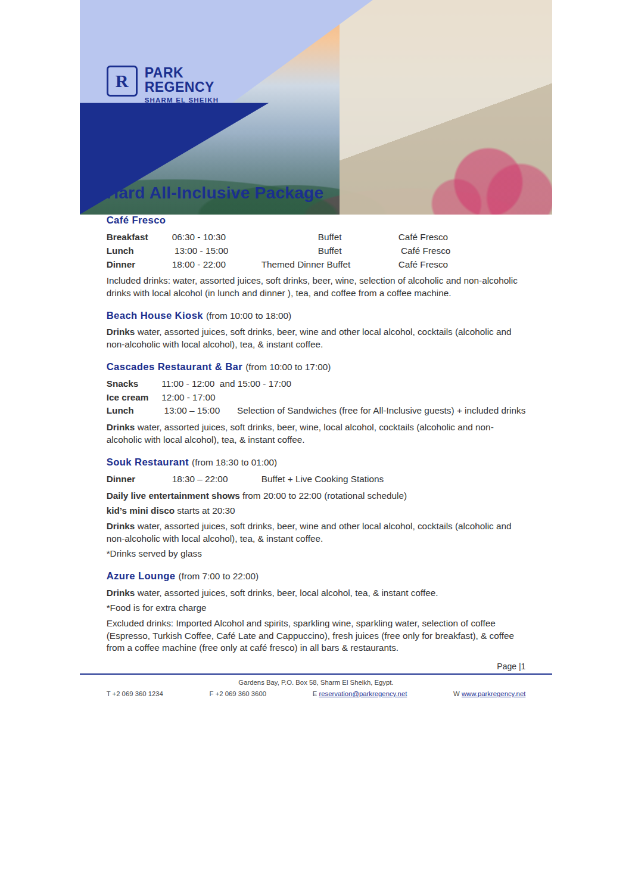R
PARK
REGENCY SHARM EL SHEIKH RESORT
Hard All-Inclusive Package
Café Fresco
| Breakfast | 06:30 - 10:30 | Buffet | Café Fresco |
| Lunch | 13:00 - 15:00 | Buffet | Café Fresco |
| Dinner | 18:00 - 22:00 | Themed Dinner Buffet | Café Fresco |
Included drinks: water, assorted juices, soft drinks, beer, wine, selection of alcoholic and non-alcoholic drinks with local alcohol (in lunch and dinner ), tea, and coffee from a coffee machine.
Beach House Kiosk (from 10:00 to 18:00)
Drinks water, assorted juices, soft drinks, beer, wine and other local alcohol, cocktails (alcoholic and non-alcoholic with local alcohol), tea, & instant coffee.
Cascades Restaurant & Bar (from 10:00 to 17:00)
| Snacks | 11:00 - 12:00 and 15:00 - 17:00 |
| Ice cream | 12:00 - 17:00 |
| Lunch | 13:00 – 15:00 | Selection of Sandwiches (free for All-Inclusive guests) + included drinks |
Drinks water, assorted juices, soft drinks, beer, wine, local alcohol, cocktails (alcoholic and non-alcoholic with local alcohol), tea, & instant coffee.
Souk Restaurant (from 18:30 to 01:00)
| Dinner | 18:30 – 22:00 | Buffet + Live Cooking Stations |
Daily live entertainment shows from 20:00 to 22:00 (rotational schedule)
kid’s mini disco starts at 20:30
Drinks water, assorted juices, soft drinks, beer, wine and other local alcohol, cocktails (alcoholic and non-alcoholic with local alcohol), tea, & instant coffee.
*Drinks served by glass
Azure Lounge (from 7:00 to 22:00)
Drinks water, assorted juices, soft drinks, beer, local alcohol, tea, & instant coffee.
*Food is for extra charge
Excluded drinks: Imported Alcohol and spirits, sparkling wine, sparkling water, selection of coffee (Espresso, Turkish Coffee, Café Late and Cappuccino), fresh juices (free only for breakfast), & coffee from a coffee machine (free only at café fresco) in all bars & restaurants.
Page |1
Gardens Bay, P.O. Box 58, Sharm El Sheikh, Egypt.
T +2 069 360 1234 F +2 069 360 3600 E reservation@parkregency.net W www.parkregency.net